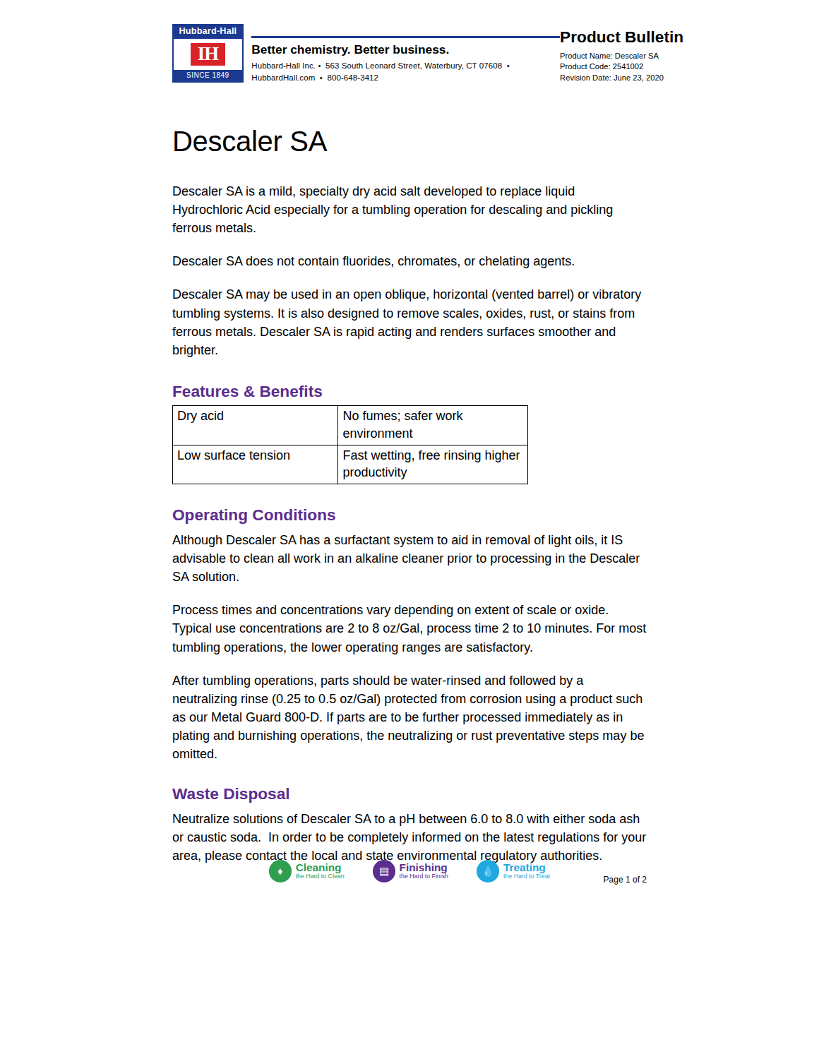Hubbard-Hall
IH
SINCE 1849
Better chemistry. Better business.
Hubbard-Hall Inc. • 563 South Leonard Street, Waterbury, CT 07608 • HubbardHall.com • 800-648-3412
Product Bulletin
Product Name: Descaler SA
Product Code: 2541002
Revision Date: June 23, 2020
Descaler SA
Descaler SA is a mild, specialty dry acid salt developed to replace liquid Hydrochloric Acid especially for a tumbling operation for descaling and pickling ferrous metals.
Descaler SA does not contain fluorides, chromates, or chelating agents.
Descaler SA may be used in an open oblique, horizontal (vented barrel) or vibratory tumbling systems. It is also designed to remove scales, oxides, rust, or stains from ferrous metals. Descaler SA is rapid acting and renders surfaces smoother and brighter.
Features & Benefits
| Dry acid | No fumes; safer work environment |
| Low surface tension | Fast wetting, free rinsing higher productivity |
Operating Conditions
Although Descaler SA has a surfactant system to aid in removal of light oils, it IS advisable to clean all work in an alkaline cleaner prior to processing in the Descaler SA solution.
Process times and concentrations vary depending on extent of scale or oxide. Typical use concentrations are 2 to 8 oz/Gal, process time 2 to 10 minutes. For most tumbling operations, the lower operating ranges are satisfactory.
After tumbling operations, parts should be water-rinsed and followed by a neutralizing rinse (0.25 to 0.5 oz/Gal) protected from corrosion using a product such as our Metal Guard 800-D. If parts are to be further processed immediately as in plating and burnishing operations, the neutralizing or rust preventative steps may be omitted.
Waste Disposal
Neutralize solutions of Descaler SA to a pH between 6.0 to 8.0 with either soda ash or caustic soda. In order to be completely informed on the latest regulations for your area, please contact the local and state environmental regulatory authorities.
♦
Cleaning the Hard to Clean
▤
Finishing the Hard to Finish
💧
Treating the Hard to Treat
Page 1 of 2